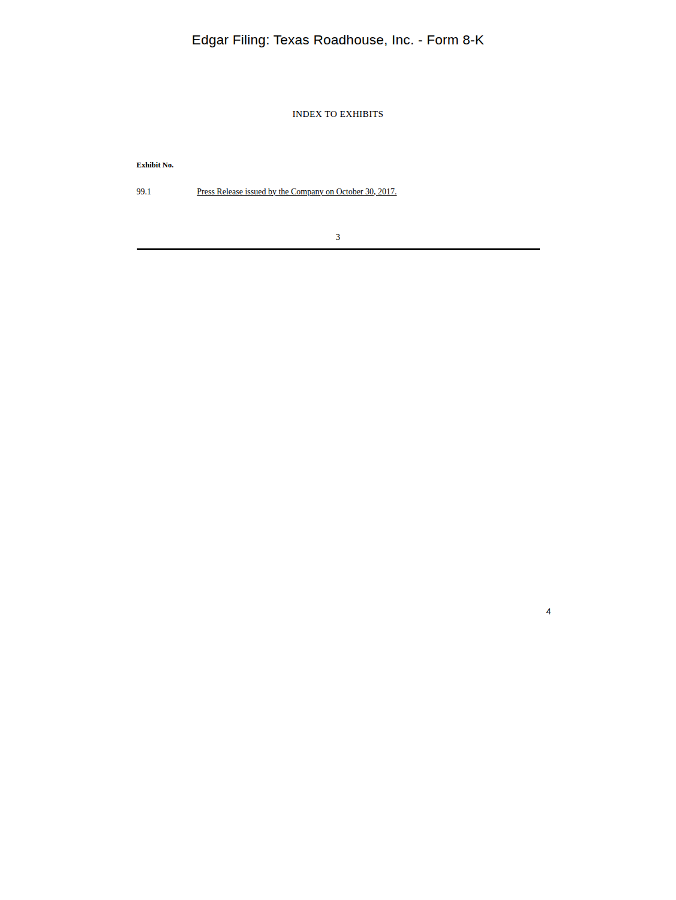Edgar Filing: Texas Roadhouse, Inc. - Form 8-K
INDEX TO EXHIBITS
| Exhibit No. | |
| 99.1 | Press Release issued by the Company on October 30, 2017. |
3
4